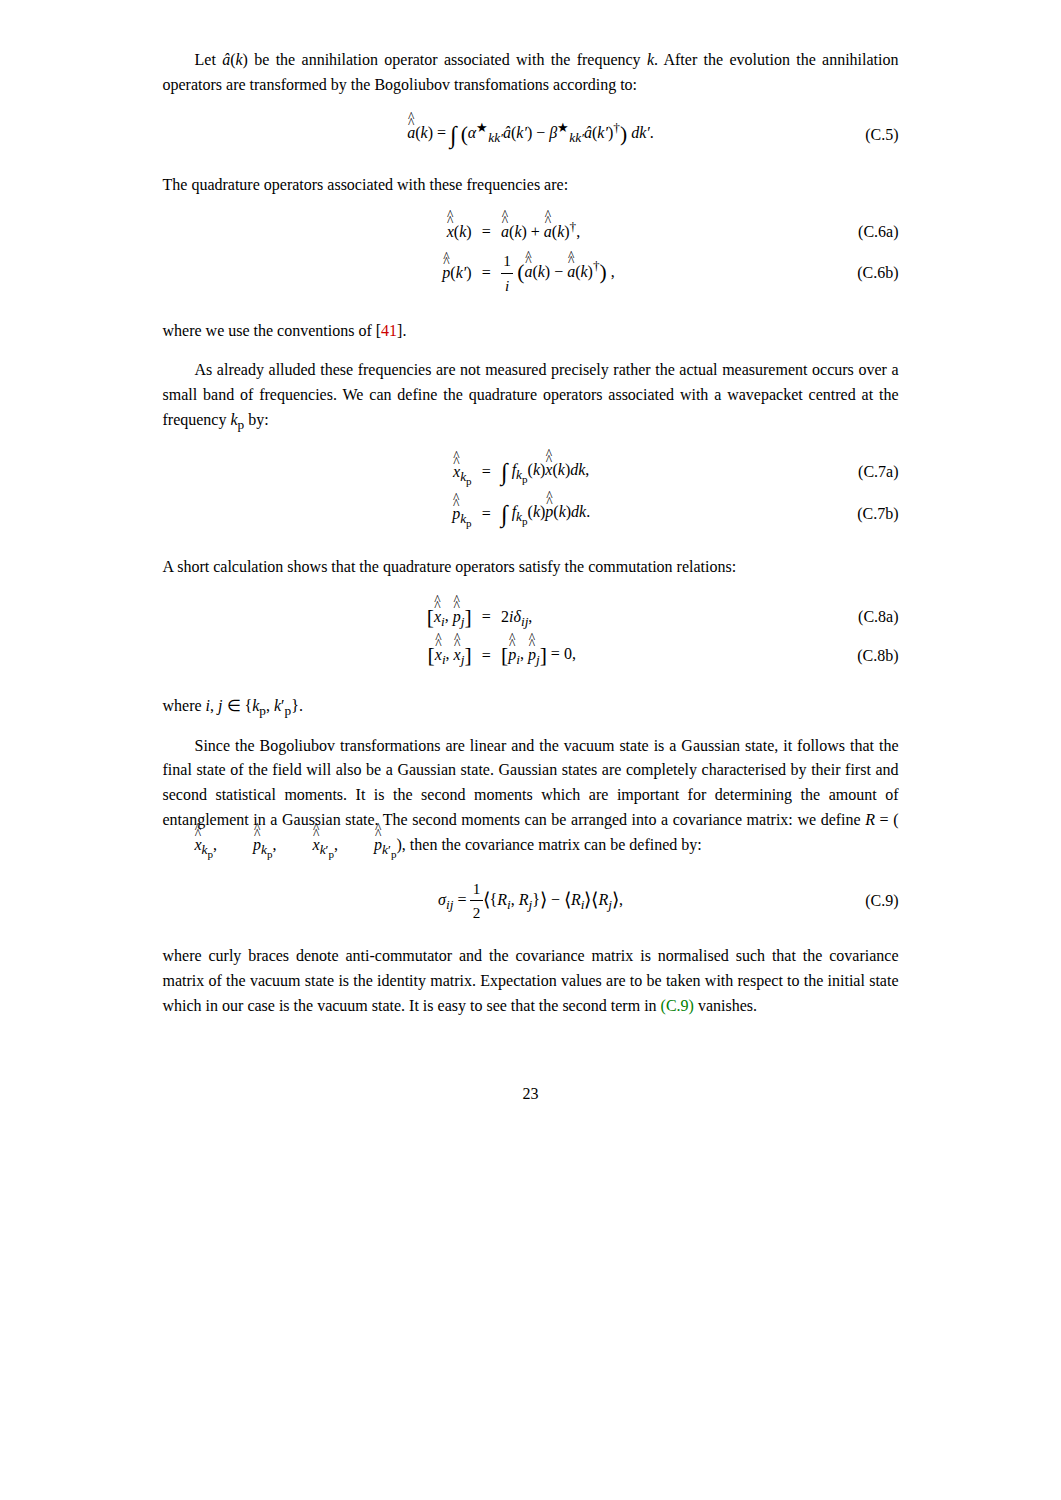Let â(k) be the annihilation operator associated with the frequency k. After the evolution the annihilation operators are transformed by the Bogoliubov transfomations according to:
a(k) = ∫ (α★kk′â(k′) − β★kk′â(k′)†) dk′. (C.5)
The quadrature operators associated with these frequencies are:
| x ( k ) | = | a ( k ) + a ( k ) † , | (C.6a) |
| p ( k′ ) | = | 1 i ( a ( k ) − a ( k ) † ) , | (C.6b) |
where we use the conventions of [41].
As already alluded these frequencies are not measured precisely rather the actual measurement occurs over a small band of frequencies. We can define the quadrature operators associated with a wavepacket centred at the frequency kp by:
| x k p | = | ∫ f k p ( k ) x ( k ) dk , | (C.7a) |
| p k p | = | ∫ f k p ( k ) p ( k ) dk . | (C.7b) |
A short calculation shows that the quadrature operators satisfy the commutation relations:
| [ x i , p j ] | = | 2 i δ ij , | (C.8a) |
| [ x i , x j ] | = | [ p i , p j ] = 0, | (C.8b) |
where i, j ∈ {kp, k′p}.
Since the Bogoliubov transformations are linear and the vacuum state is a Gaussian state, it follows that the final state of the field will also be a Gaussian state. Gaussian states are completely characterised by their first and second statistical moments. It is the second moments which are important for determining the amount of entanglement in a Gaussian state. The second moments can be arranged into a covariance matrix: we define R = (xkp, pkp, xk′p, pk′p), then the covariance matrix can be defined by:
σij = 12⟨{Ri, Rj}⟩ − ⟨Ri⟩⟨Rj⟩, (C.9)
where curly braces denote anti-commutator and the covariance matrix is normalised such that the covariance matrix of the vacuum state is the identity matrix. Expectation values are to be taken with respect to the initial state which in our case is the vacuum state. It is easy to see that the second term in (C.9) vanishes.
23